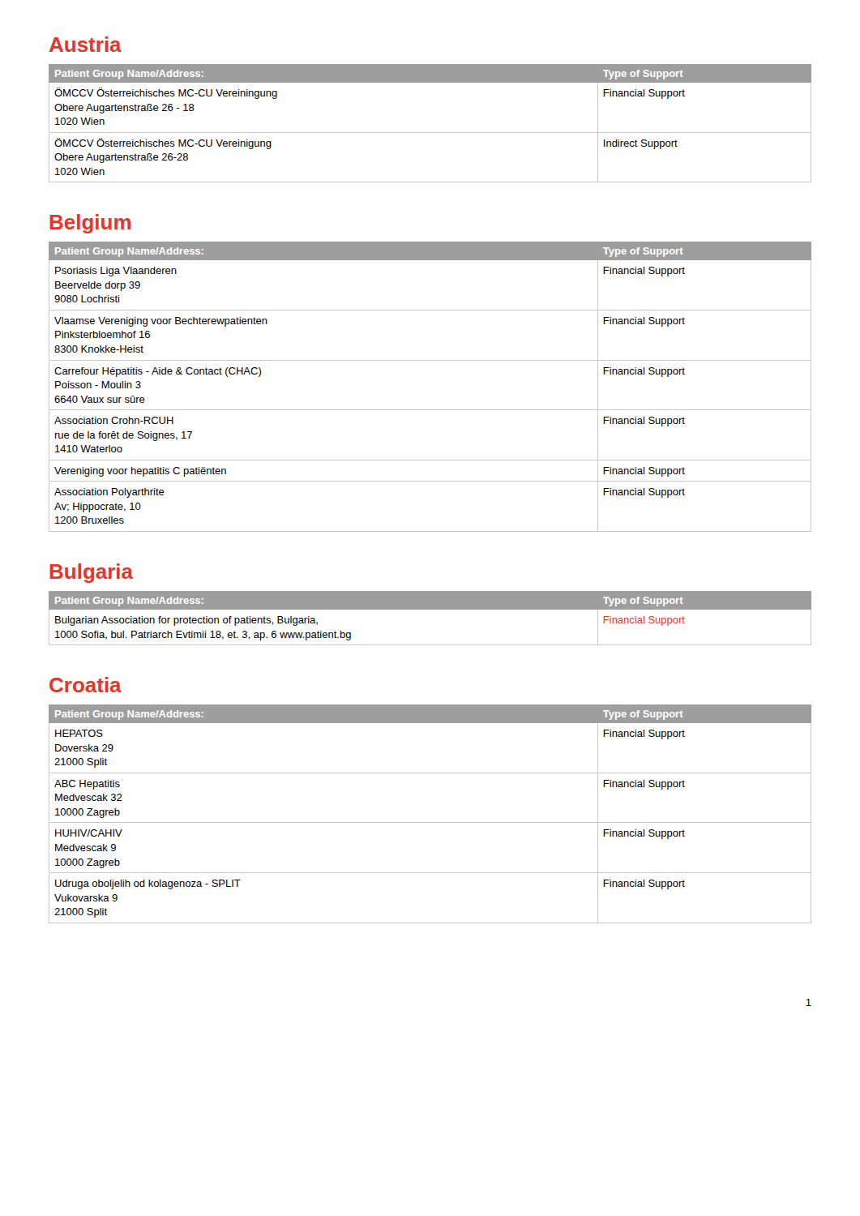Austria
| Patient Group Name/Address: | Type of Support |
| --- | --- |
| ÖMCCV Österreichisches MC-CU Vereiningung Obere Augartenstraße 26 - 18 1020 Wien | Financial Support |
| ÖMCCV Österreichisches MC-CU Vereinigung Obere Augartenstraße 26-28 1020 Wien | Indirect Support |
Belgium
| Patient Group Name/Address: | Type of Support |
| --- | --- |
| Psoriasis Liga Vlaanderen Beervelde dorp 39 9080 Lochristi | Financial Support |
| Vlaamse Vereniging voor Bechterewpatienten Pinksterbloemhof 16 8300 Knokke-Heist | Financial Support |
| Carrefour Hépatitis - Aide & Contact (CHAC) Poisson - Moulin 3 6640 Vaux sur sûre | Financial Support |
| Association Crohn-RCUH rue de la forêt de Soignes, 17 1410 Waterloo | Financial Support |
| Vereniging voor hepatitis C patiënten | Financial Support |
| Association Polyarthrite Av; Hippocrate, 10 1200 Bruxelles | Financial Support |
Bulgaria
| Patient Group Name/Address: | Type of Support |
| --- | --- |
| Bulgarian Association for protection of patients, Bulgaria, 1000 Sofia, bul. Patriarch Evtimii 18, et. 3, ap. 6 www.patient.bg | Financial Support |
Croatia
| Patient Group Name/Address: | Type of Support |
| --- | --- |
| HEPATOS Doverska 29 21000 Split | Financial Support |
| ABC Hepatitis Medvescak 32 10000 Zagreb | Financial Support |
| HUHIV/CAHIV Medvescak 9 10000 Zagreb | Financial Support |
| Udruga oboljelih od kolagenoza - SPLIT Vukovarska 9 21000 Split | Financial Support |
1